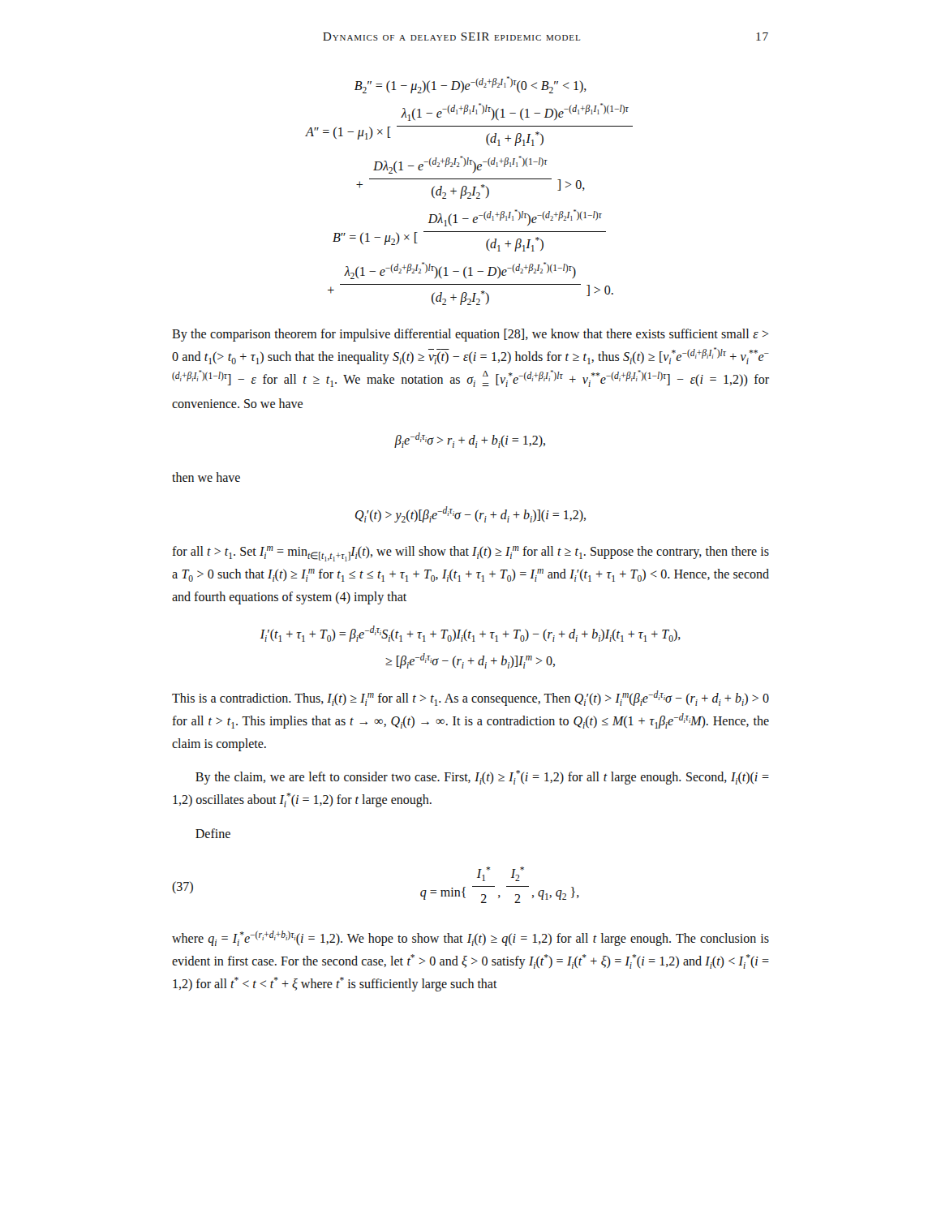Dynamics of a delayed SEIR epidemic model 17
B2″ = (1 − μ2)(1 − D)e−(d2+β2I1*)τ(0 < B2″ < 1), A″ = (1 − μ1) × [ λ1(1 − e−(d1+β1I1*)lτ)(1 − (1 − D)e−(d1+β1I1*)(1−l)τ(d1 + β1I1*) + Dλ2(1 − e−(d2+β2I2*)lτ)e−(d1+β1I1*)(1−l)τ(d2 + β2I2*) ] > 0, B″ = (1 − μ2) × [ Dλ1(1 − e−(d1+β1I1*)lτ)e−(d2+β2I1*)(1−l)τ(d1 + β1I1*) + λ2(1 − e−(d2+β2I2*)lτ)(1 − (1 − D)e−(d2+β2I2*)(1−l)τ)(d2 + β2I2*) ] > 0.
By the comparison theorem for impulsive differential equation [28], we know that there exists sufficient small ε > 0 and t1(> t0 + τ1) such that the inequality Si(t) ≥ vi(t) − ε(i = 1,2) holds for t ≥ t1, thus Si(t) ≥ [vi*e−(di+βiIi*)lτ + vi**e−(di+βiIi*)(1−l)τ] − ε for all t ≥ t1. We make notation as σi Δ= [vi*e−(di+βiIi*)lτ + vi**e−(di+βiIi*)(1−l)τ] − ε(i = 1,2)) for convenience. So we have
βie−diτiσ > ri + di + bi(i = 1,2),
then we have
Qi′(t) > y2(t)[βie−diτiσ − (ri + di + bi)](i = 1,2),
for all t > t1. Set Iim = mint∈[t1,t1+τ1]Ii(t), we will show that Ii(t) ≥ Iim for all t ≥ t1. Suppose the contrary, then there is a T0 > 0 such that Ii(t) ≥ Iim for t1 ≤ t ≤ t1 + τ1 + T0, Ii(t1 + τ1 + T0) = Iim and Ii′(t1 + τ1 + T0) < 0. Hence, the second and fourth equations of system (4) imply that
Ii′(t1 + τ1 + T0) = βie−diτiSi(t1 + τ1 + T0)Ii(t1 + τ1 + T0) − (ri + di + bi)Ii(t1 + τ1 + T0), ≥ [βie−diτiσ − (ri + di + bi)]Iim > 0,
This is a contradiction. Thus, Ii(t) ≥ Iim for all t > t1. As a consequence, Then Qi′(t) > Iim(βie−diτiσ − (ri + di + bi) > 0 for all t > t1. This implies that as t → ∞, Qi(t) → ∞. It is a contradiction to Qi(t) ≤ M(1 + τ1βie−diτiM). Hence, the claim is complete.
By the claim, we are left to consider two case. First, Ii(t) ≥ Ii*(i = 1,2) for all t large enough. Second, Ii(t)(i = 1,2) oscillates about Ii*(i = 1,2) for t large enough.
Define
(37) q = min{ I1*2, I2*2, q1, q2 },
where qi = Ii*e−(ri+di+bi)τi(i = 1,2). We hope to show that Ii(t) ≥ q(i = 1,2) for all t large enough. The conclusion is evident in first case. For the second case, let t* > 0 and ξ > 0 satisfy Ii(t*) = Ii(t* + ξ) = Ii*(i = 1,2) and Ii(t) < Ii*(i = 1,2) for all t* < t < t* + ξ where t* is sufficiently large such that